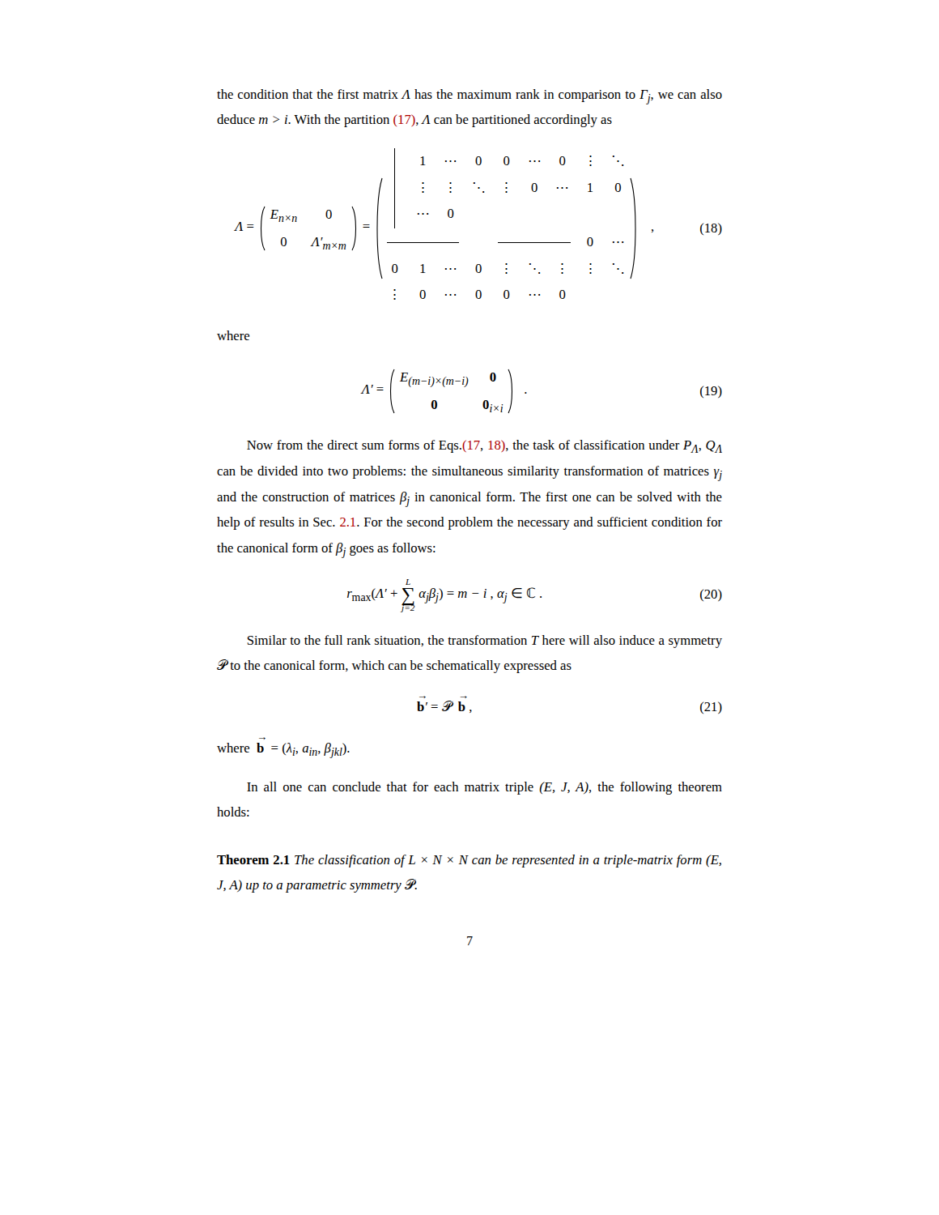the condition that the first matrix Λ has the maximum rank in comparison to Γj, we can also deduce m > i. With the partition (17), Λ can be partitioned accordingly as
Λ = En×n 0 0 Λ′m×m = 1⋯0 0⋯0 ⋮⋱⋮ ⋮⋱⋮ 0⋯1 0⋯0 0⋯0 1⋯0 ⋮⋱⋮ ⋮⋱⋮ 0⋯0 0⋯0 ,
(18)
where
Λ′ = E(m−i)×(m−i) 0 0 0i×i .
(19)
Now from the direct sum forms of Eqs.(17, 18), the task of classification under PΛ, QΛ can be divided into two problems: the simultaneous similarity transformation of matrices γj and the construction of matrices βj in canonical form. The first one can be solved with the help of results in Sec. 2.1. For the second problem the necessary and sufficient condition for the canonical form of βj goes as follows:
rmax(Λ′ + L ∑ j=2 αjβj) = m − i , αj ∈ ℂ .
(20)
Similar to the full rank situation, the transformation T here will also induce a symmetry 𝒫 to the canonical form, which can be schematically expressed as
→ b′ = 𝒫 → b ,
(21)
where → b = (λi, ain, βjkl).
In all one can conclude that for each matrix triple (E, J, A), the following theorem holds:
Theorem 2.1 The classification of L × N × N can be represented in a triple-matrix form (E, J, A) up to a parametric symmetry 𝒫.
7